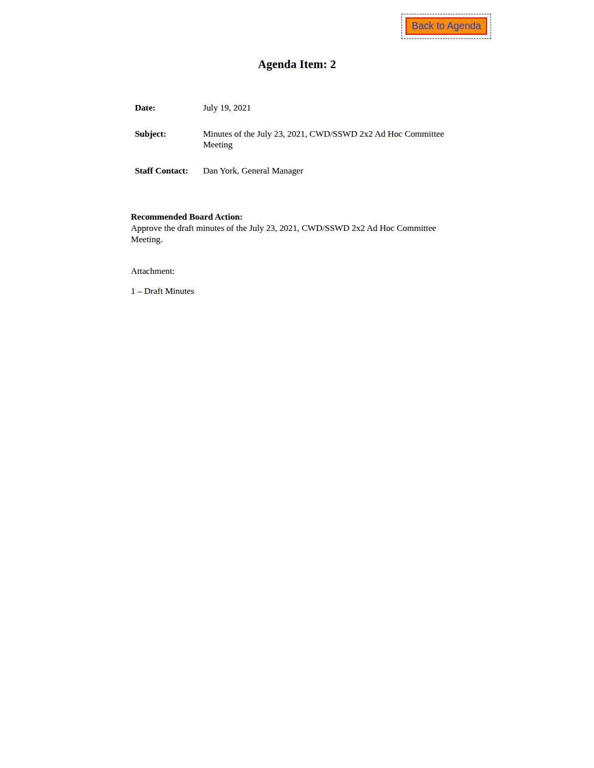Back to Agenda
Agenda Item: 2
| Date: | July 19, 2021 |
| Subject: | Minutes of the July 23, 2021, CWD/SSWD 2x2 Ad Hoc Committee Meeting |
| Staff Contact: | Dan York, General Manager |
Recommended Board Action:
Approve the draft minutes of the July 23, 2021, CWD/SSWD 2x2 Ad Hoc Committee Meeting.
Attachment:
1 – Draft Minutes